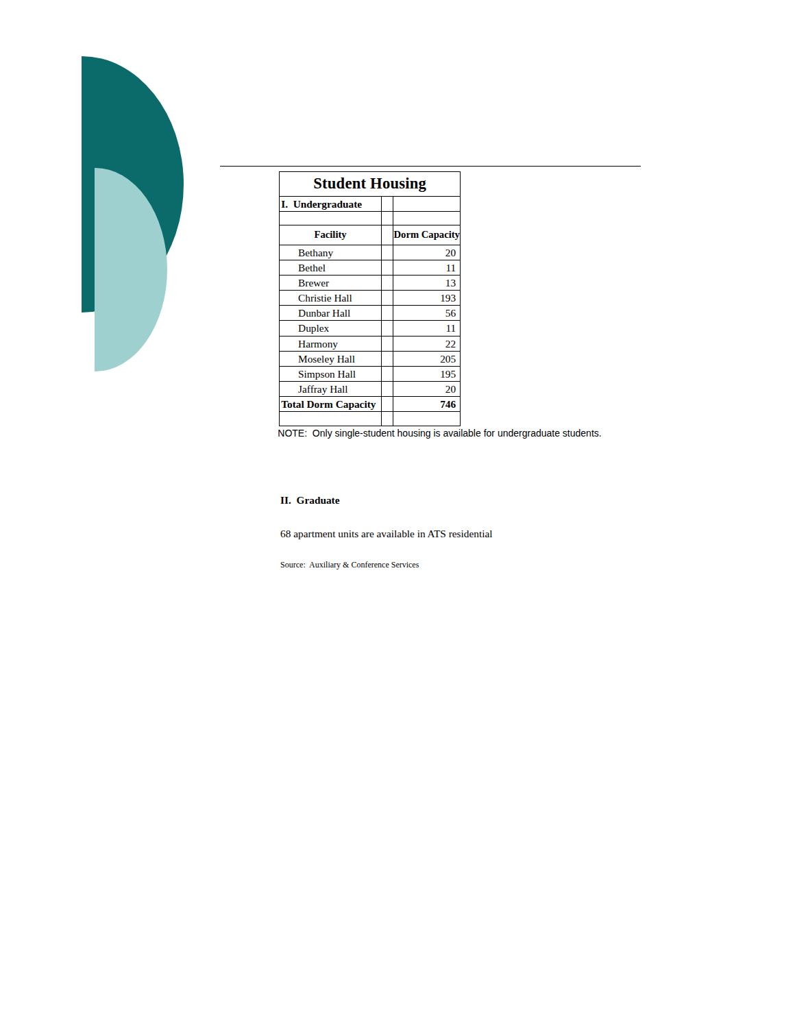| Student Housing |
| I. Undergraduate | | |
| Facility | | Dorm Capacity |
| Bethany | | 20 |
| Bethel | | 11 |
| Brewer | | 13 |
| Christie Hall | | 193 |
| Dunbar Hall | | 56 |
| Duplex | | 11 |
| Harmony | | 22 |
| Moseley Hall | | 205 |
| Simpson Hall | | 195 |
| Jaffray Hall | | 20 |
| Total Dorm Capacity | | 746 |
NOTE: Only single-student housing is available for undergraduate students.
II. Graduate
68 apartment units are available in ATS residential
Source: Auxiliary & Conference Services